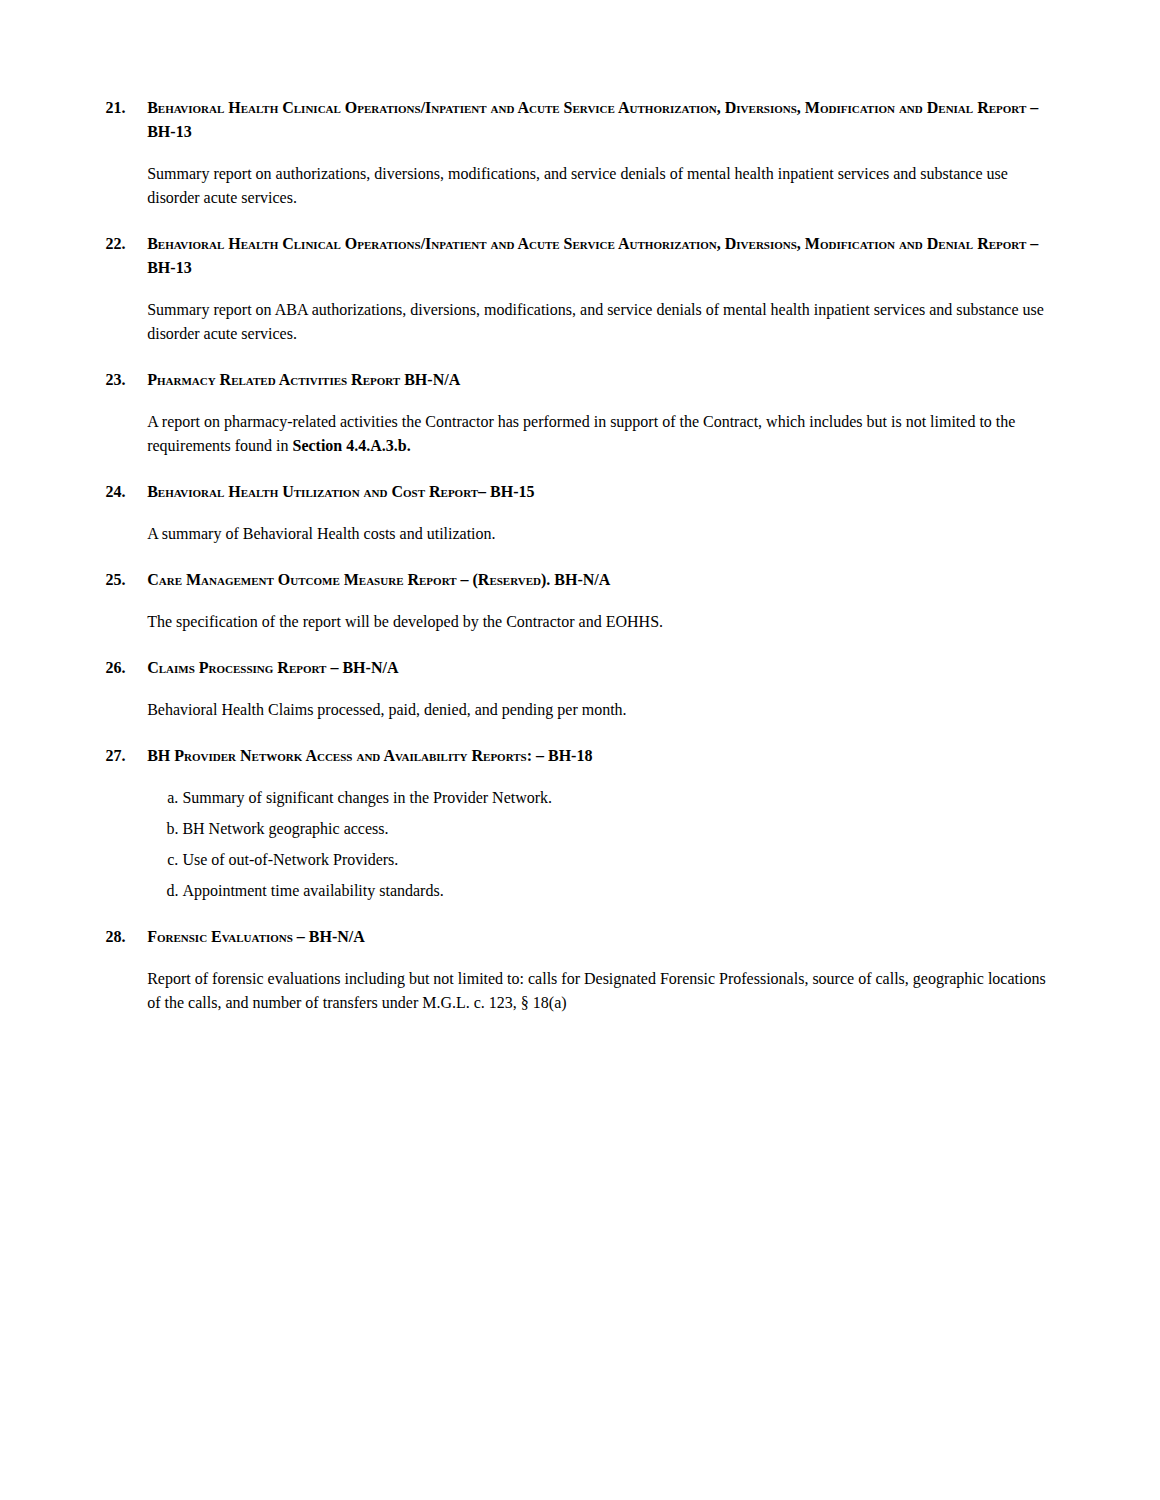21.
Behavioral Health Clinical Operations/Inpatient and Acute Service Authorization, Diversions, Modification and Denial Report – BH-13
Summary report on authorizations, diversions, modifications, and service denials of mental health inpatient services and substance use disorder acute services.
22.
Behavioral Health Clinical Operations/Inpatient and Acute Service Authorization, Diversions, Modification and Denial Report – BH-13
Summary report on ABA authorizations, diversions, modifications, and service denials of mental health inpatient services and substance use disorder acute services.
23.
Pharmacy Related Activities Report BH-N/A
A report on pharmacy-related activities the Contractor has performed in support of the Contract, which includes but is not limited to the requirements found in Section 4.4.A.3.b.
24.
Behavioral Health Utilization and Cost Report– BH-15
A summary of Behavioral Health costs and utilization.
25.
Care Management Outcome Measure Report – (Reserved). BH-N/A
The specification of the report will be developed by the Contractor and EOHHS.
26.
Claims Processing Report – BH-N/A
Behavioral Health Claims processed, paid, denied, and pending per month.
27.
BH Provider Network Access and Availability Reports: – BH-18
Summary of significant changes in the Provider Network.
BH Network geographic access.
Use of out-of-Network Providers.
Appointment time availability standards.
28.
Forensic Evaluations – BH-N/A
Report of forensic evaluations including but not limited to: calls for Designated Forensic Professionals, source of calls, geographic locations of the calls, and number of transfers under M.G.L. c. 123, § 18(a)